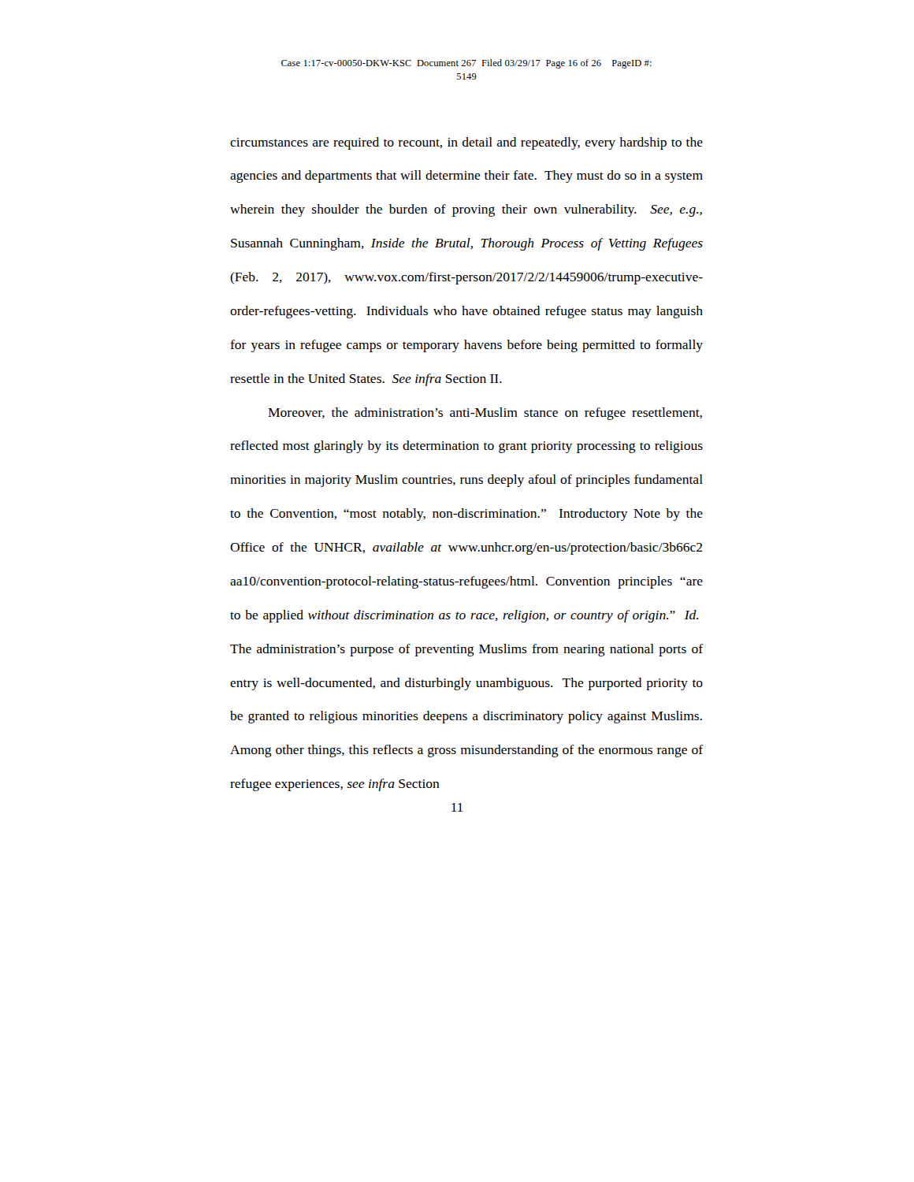Case 1:17-cv-00050-DKW-KSC Document 267 Filed 03/29/17 Page 16 of 26 PageID #: 5149
circumstances are required to recount, in detail and repeatedly, every hardship to the agencies and departments that will determine their fate. They must do so in a system wherein they shoulder the burden of proving their own vulnerability. See, e.g., Susannah Cunningham, Inside the Brutal, Thorough Process of Vetting Refugees (Feb. 2, 2017), www.vox.com/first-person/2017/2/2/14459006/trump-executive-order-refugees-vetting. Individuals who have obtained refugee status may languish for years in refugee camps or temporary havens before being permitted to formally resettle in the United States. See infra Section II.
Moreover, the administration’s anti-Muslim stance on refugee resettlement, reflected most glaringly by its determination to grant priority processing to religious minorities in majority Muslim countries, runs deeply afoul of principles fundamental to the Convention, “most notably, non-discrimination.” Introductory Note by the Office of the UNHCR, available at www.unhcr.org/en-us/protection/basic/3b66c2 aa10/convention-protocol-relating-status-refugees/html. Convention principles “are to be applied without discrimination as to race, religion, or country of origin.” Id. The administration’s purpose of preventing Muslims from nearing national ports of entry is well-documented, and disturbingly unambiguous. The purported priority to be granted to religious minorities deepens a discriminatory policy against Muslims. Among other things, this reflects a gross misunderstanding of the enormous range of refugee experiences, see infra Section
11